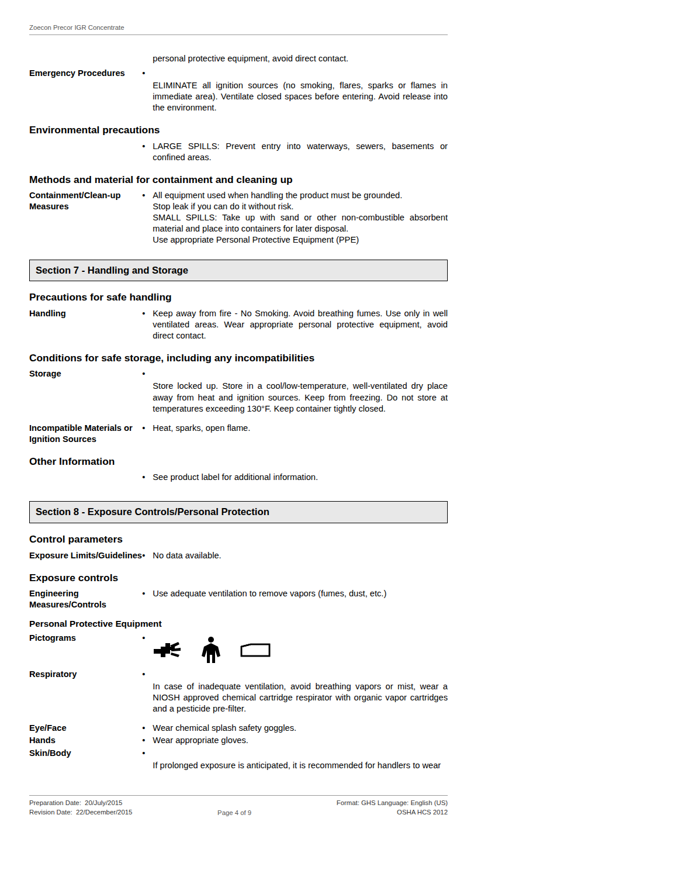Zoecon Precor IGR Concentrate
| | | personal protective equipment, avoid direct contact. |
| Emergency Procedures | • | |
| | | ELIMINATE all ignition sources (no smoking, flares, sparks or flames in immediate area). Ventilate closed spaces before entering. Avoid release into the environment. |
Environmental precautions
| | • | LARGE SPILLS: Prevent entry into waterways, sewers, basements or confined areas. |
Methods and material for containment and cleaning up
| Containment/Clean-up Measures | • | All equipment used when handling the product must be grounded. Stop leak if you can do it without risk. SMALL SPILLS: Take up with sand or other non-combustible absorbent material and place into containers for later disposal. Use appropriate Personal Protective Equipment (PPE) |
Section 7 - Handling and Storage
Precautions for safe handling
| Handling | • | Keep away from fire - No Smoking. Avoid breathing fumes. Use only in well ventilated areas. Wear appropriate personal protective equipment, avoid direct contact. |
Conditions for safe storage, including any incompatibilities
| Storage | • | |
| | | Store locked up. Store in a cool/low-temperature, well-ventilated dry place away from heat and ignition sources. Keep from freezing. Do not store at temperatures exceeding 130°F. Keep container tightly closed. |
| Incompatible Materials or Ignition Sources | • | Heat, sparks, open flame. |
Other Information
| | • | See product label for additional information. |
Section 8 - Exposure Controls/Personal Protection
Control parameters
| Exposure Limits/Guidelines | • | No data available. |
Exposure controls
| Engineering Measures/Controls | • | Use adequate ventilation to remove vapors (fumes, dust, etc.) |
Personal Protective Equipment
| Pictograms | • | |
| Respiratory | • | |
| | | In case of inadequate ventilation, avoid breathing vapors or mist, wear a NIOSH approved chemical cartridge respirator with organic vapor cartridges and a pesticide pre-filter. |
| Eye/Face | • | Wear chemical splash safety goggles. |
| Hands | • | Wear appropriate gloves. |
| Skin/Body | • | |
| | | If prolonged exposure is anticipated, it is recommended for handlers to wear |
Preparation Date: 20/July/2015
Revision Date: 22/December/2015
Page 4 of 9
Format: GHS Language: English (US)
OSHA HCS 2012